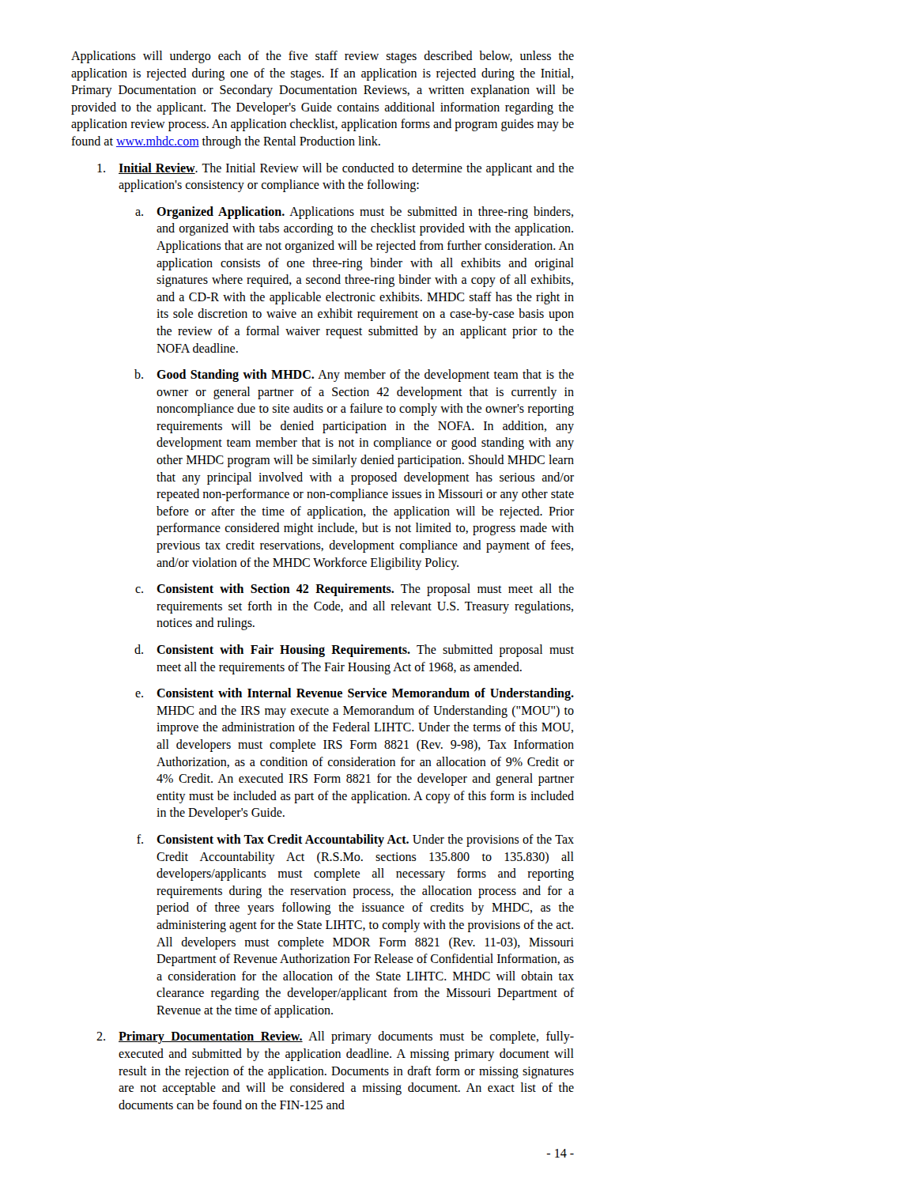Applications will undergo each of the five staff review stages described below, unless the application is rejected during one of the stages. If an application is rejected during the Initial, Primary Documentation or Secondary Documentation Reviews, a written explanation will be provided to the applicant. The Developer's Guide contains additional information regarding the application review process. An application checklist, application forms and program guides may be found at www.mhdc.com through the Rental Production link.
Initial Review. The Initial Review will be conducted to determine the applicant and the application's consistency or compliance with the following:
Organized Application. Applications must be submitted in three-ring binders, and organized with tabs according to the checklist provided with the application. Applications that are not organized will be rejected from further consideration. An application consists of one three-ring binder with all exhibits and original signatures where required, a second three-ring binder with a copy of all exhibits, and a CD-R with the applicable electronic exhibits. MHDC staff has the right in its sole discretion to waive an exhibit requirement on a case-by-case basis upon the review of a formal waiver request submitted by an applicant prior to the NOFA deadline.
Good Standing with MHDC. Any member of the development team that is the owner or general partner of a Section 42 development that is currently in noncompliance due to site audits or a failure to comply with the owner's reporting requirements will be denied participation in the NOFA. In addition, any development team member that is not in compliance or good standing with any other MHDC program will be similarly denied participation. Should MHDC learn that any principal involved with a proposed development has serious and/or repeated non-performance or non-compliance issues in Missouri or any other state before or after the time of application, the application will be rejected. Prior performance considered might include, but is not limited to, progress made with previous tax credit reservations, development compliance and payment of fees, and/or violation of the MHDC Workforce Eligibility Policy.
Consistent with Section 42 Requirements. The proposal must meet all the requirements set forth in the Code, and all relevant U.S. Treasury regulations, notices and rulings.
Consistent with Fair Housing Requirements. The submitted proposal must meet all the requirements of The Fair Housing Act of 1968, as amended.
Consistent with Internal Revenue Service Memorandum of Understanding. MHDC and the IRS may execute a Memorandum of Understanding ("MOU") to improve the administration of the Federal LIHTC. Under the terms of this MOU, all developers must complete IRS Form 8821 (Rev. 9-98), Tax Information Authorization, as a condition of consideration for an allocation of 9% Credit or 4% Credit. An executed IRS Form 8821 for the developer and general partner entity must be included as part of the application. A copy of this form is included in the Developer's Guide.
Consistent with Tax Credit Accountability Act. Under the provisions of the Tax Credit Accountability Act (R.S.Mo. sections 135.800 to 135.830) all developers/applicants must complete all necessary forms and reporting requirements during the reservation process, the allocation process and for a period of three years following the issuance of credits by MHDC, as the administering agent for the State LIHTC, to comply with the provisions of the act. All developers must complete MDOR Form 8821 (Rev. 11-03), Missouri Department of Revenue Authorization For Release of Confidential Information, as a consideration for the allocation of the State LIHTC. MHDC will obtain tax clearance regarding the developer/applicant from the Missouri Department of Revenue at the time of application.
Primary Documentation Review. All primary documents must be complete, fully-executed and submitted by the application deadline. A missing primary document will result in the rejection of the application. Documents in draft form or missing signatures are not acceptable and will be considered a missing document. An exact list of the documents can be found on the FIN-125 and
- 14 -